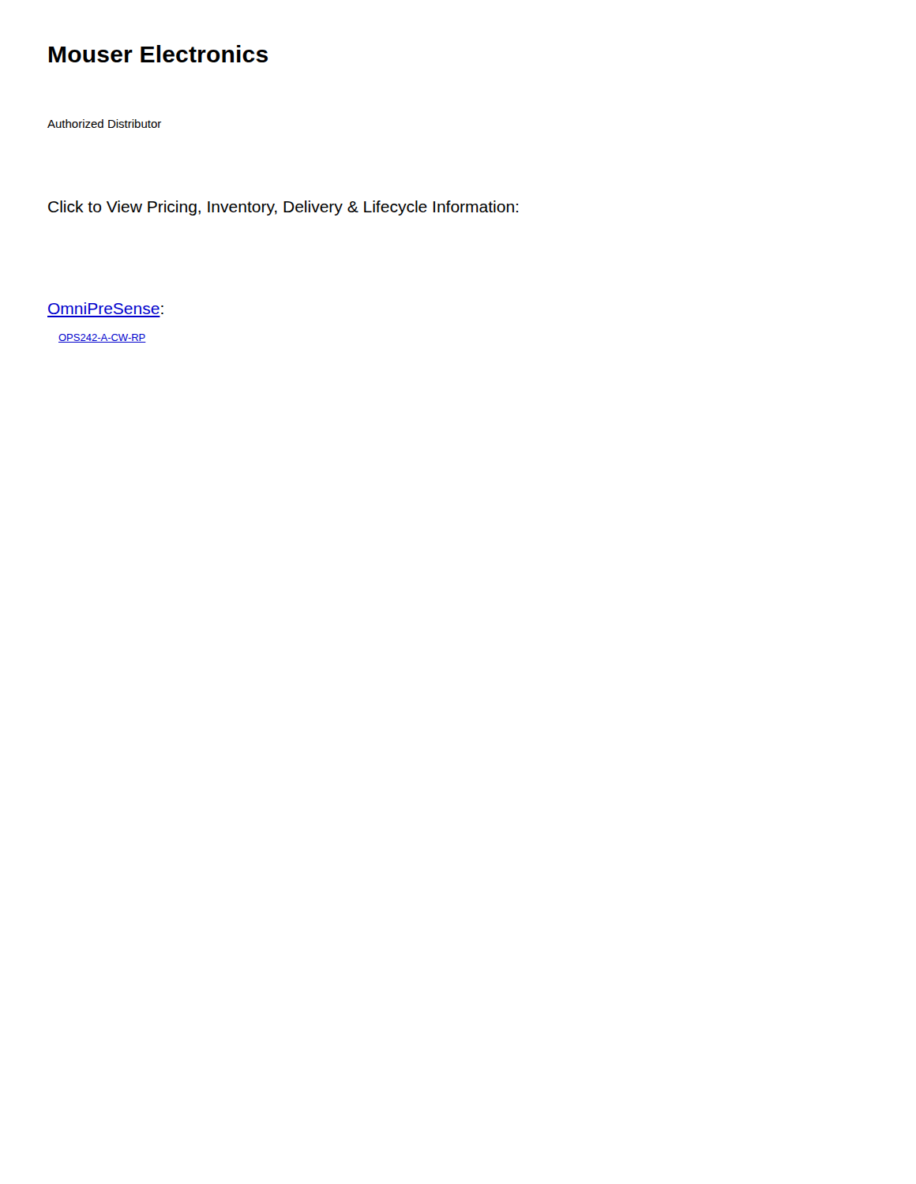Mouser Electronics
Authorized Distributor
Click to View Pricing, Inventory, Delivery & Lifecycle Information:
OmniPreSense:
OPS242-A-CW-RP